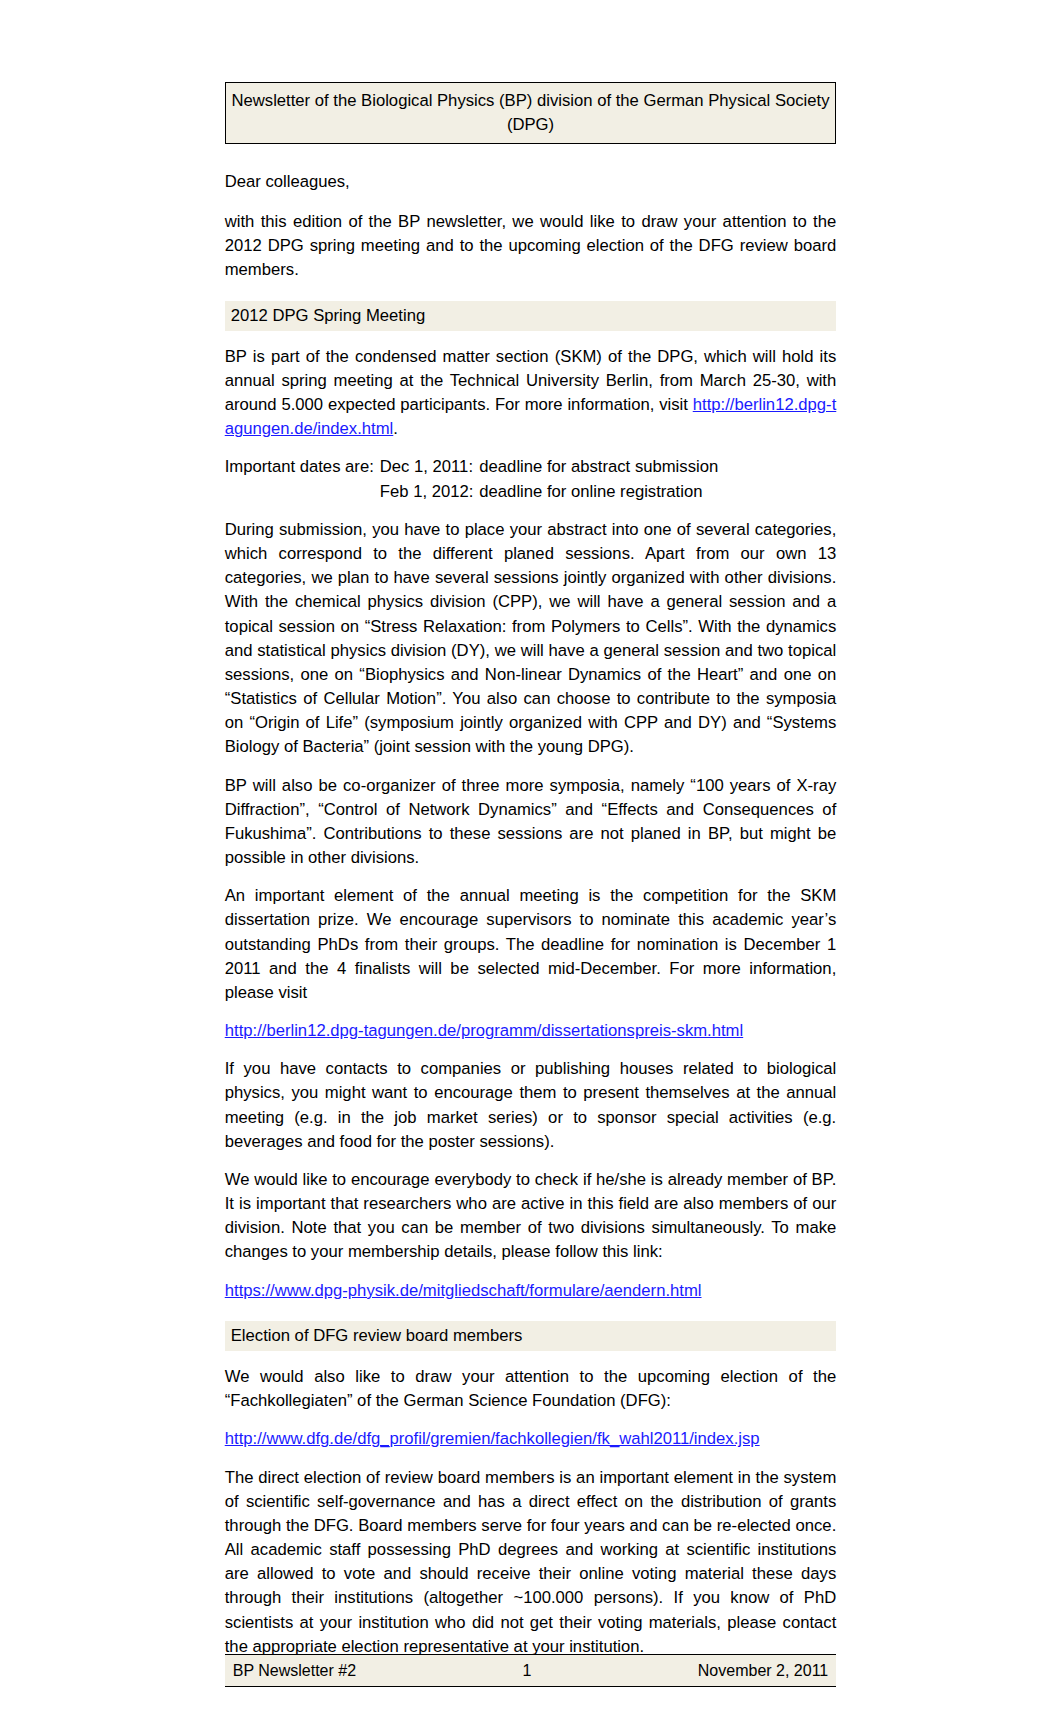Newsletter of the Biological Physics (BP) division of the German Physical Society (DPG)
Dear colleagues,
with this edition of the BP newsletter, we would like to draw your attention to the 2012 DPG spring meeting and to the upcoming election of the DFG review board members.
2012 DPG Spring Meeting
BP is part of the condensed matter section (SKM) of the DPG, which will hold its annual spring meeting at the Technical University Berlin, from March 25-30, with around 5.000 expected participants. For more information, visit http://berlin12.dpg-tagungen.de/index.html.
| Important dates are: | Dec 1, 2011: | deadline for abstract submission |
| | Feb 1, 2012: | deadline for online registration |
During submission, you have to place your abstract into one of several categories, which correspond to the different planed sessions. Apart from our own 13 categories, we plan to have several sessions jointly organized with other divisions. With the chemical physics division (CPP), we will have a general session and a topical session on “Stress Relaxation: from Polymers to Cells”. With the dynamics and statistical physics division (DY), we will have a general session and two topical sessions, one on “Biophysics and Non-linear Dynamics of the Heart” and one on “Statistics of Cellular Motion”. You also can choose to contribute to the symposia on “Origin of Life” (symposium jointly organized with CPP and DY) and “Systems Biology of Bacteria” (joint session with the young DPG).
BP will also be co-organizer of three more symposia, namely “100 years of X-ray Diffraction”, “Control of Network Dynamics” and “Effects and Consequences of Fukushima”. Contributions to these sessions are not planed in BP, but might be possible in other divisions.
An important element of the annual meeting is the competition for the SKM dissertation prize. We encourage supervisors to nominate this academic year’s outstanding PhDs from their groups. The deadline for nomination is December 1 2011 and the 4 finalists will be selected mid-December. For more information, please visit
http://berlin12.dpg-tagungen.de/programm/dissertationspreis-skm.html
If you have contacts to companies or publishing houses related to biological physics, you might want to encourage them to present themselves at the annual meeting (e.g. in the job market series) or to sponsor special activities (e.g. beverages and food for the poster sessions).
We would like to encourage everybody to check if he/she is already member of BP. It is important that researchers who are active in this field are also members of our division. Note that you can be member of two divisions simultaneously. To make changes to your membership details, please follow this link:
https://www.dpg-physik.de/mitgliedschaft/formulare/aendern.html
Election of DFG review board members
We would also like to draw your attention to the upcoming election of the “Fachkollegiaten” of the German Science Foundation (DFG):
http://www.dfg.de/dfg_profil/gremien/fachkollegien/fk_wahl2011/index.jsp
The direct election of review board members is an important element in the system of scientific self-governance and has a direct effect on the distribution of grants through the DFG. Board members serve for four years and can be re-elected once. All academic staff possessing PhD degrees and working at scientific institutions are allowed to vote and should receive their online voting material these days through their institutions (altogether ~100.000 persons). If you know of PhD scientists at your institution who did not get their voting materials, please contact the appropriate election representative at your institution.
BP Newsletter #2 1 November 2, 2011